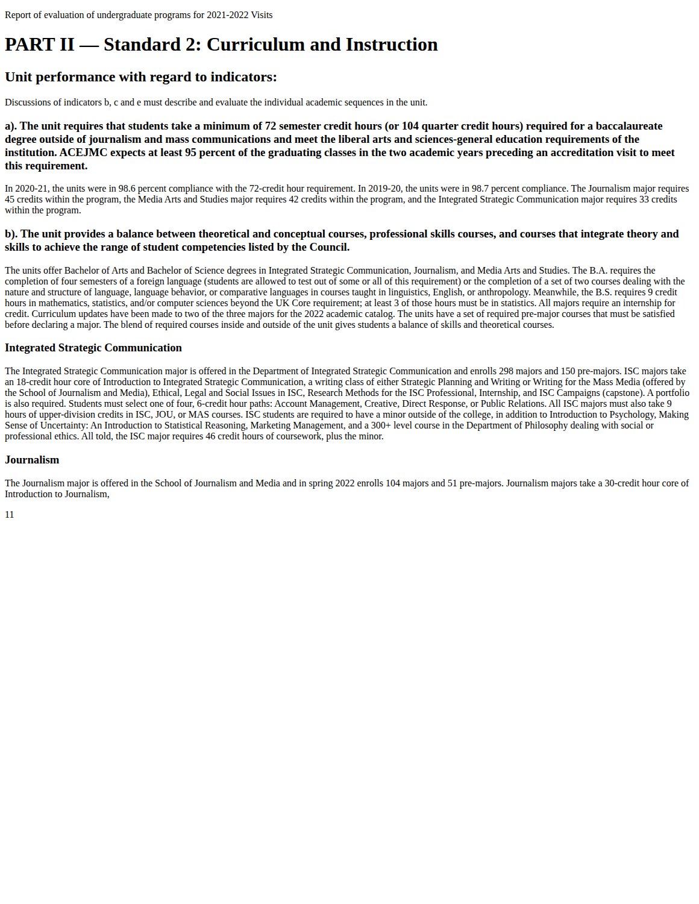Report of evaluation of undergraduate programs for 2021-2022 Visits
PART II — Standard 2: Curriculum and Instruction
Unit performance with regard to indicators:
Discussions of indicators b, c and e must describe and evaluate the individual academic sequences in the unit.
a). The unit requires that students take a minimum of 72 semester credit hours (or 104 quarter credit hours) required for a baccalaureate degree outside of journalism and mass communications and meet the liberal arts and sciences-general education requirements of the institution. ACEJMC expects at least 95 percent of the graduating classes in the two academic years preceding an accreditation visit to meet this requirement.
In 2020-21, the units were in 98.6 percent compliance with the 72-credit hour requirement. In 2019-20, the units were in 98.7 percent compliance. The Journalism major requires 45 credits within the program, the Media Arts and Studies major requires 42 credits within the program, and the Integrated Strategic Communication major requires 33 credits within the program.
b). The unit provides a balance between theoretical and conceptual courses, professional skills courses, and courses that integrate theory and skills to achieve the range of student competencies listed by the Council.
The units offer Bachelor of Arts and Bachelor of Science degrees in Integrated Strategic Communication, Journalism, and Media Arts and Studies. The B.A. requires the completion of four semesters of a foreign language (students are allowed to test out of some or all of this requirement) or the completion of a set of two courses dealing with the nature and structure of language, language behavior, or comparative languages in courses taught in linguistics, English, or anthropology. Meanwhile, the B.S. requires 9 credit hours in mathematics, statistics, and/or computer sciences beyond the UK Core requirement; at least 3 of those hours must be in statistics. All majors require an internship for credit. Curriculum updates have been made to two of the three majors for the 2022 academic catalog. The units have a set of required pre-major courses that must be satisfied before declaring a major. The blend of required courses inside and outside of the unit gives students a balance of skills and theoretical courses.
Integrated Strategic Communication
The Integrated Strategic Communication major is offered in the Department of Integrated Strategic Communication and enrolls 298 majors and 150 pre-majors. ISC majors take an 18-credit hour core of Introduction to Integrated Strategic Communication, a writing class of either Strategic Planning and Writing or Writing for the Mass Media (offered by the School of Journalism and Media), Ethical, Legal and Social Issues in ISC, Research Methods for the ISC Professional, Internship, and ISC Campaigns (capstone). A portfolio is also required. Students must select one of four, 6-credit hour paths: Account Management, Creative, Direct Response, or Public Relations. All ISC majors must also take 9 hours of upper-division credits in ISC, JOU, or MAS courses. ISC students are required to have a minor outside of the college, in addition to Introduction to Psychology, Making Sense of Uncertainty: An Introduction to Statistical Reasoning, Marketing Management, and a 300+ level course in the Department of Philosophy dealing with social or professional ethics. All told, the ISC major requires 46 credit hours of coursework, plus the minor.
Journalism
The Journalism major is offered in the School of Journalism and Media and in spring 2022 enrolls 104 majors and 51 pre-majors. Journalism majors take a 30-credit hour core of Introduction to Journalism,
11